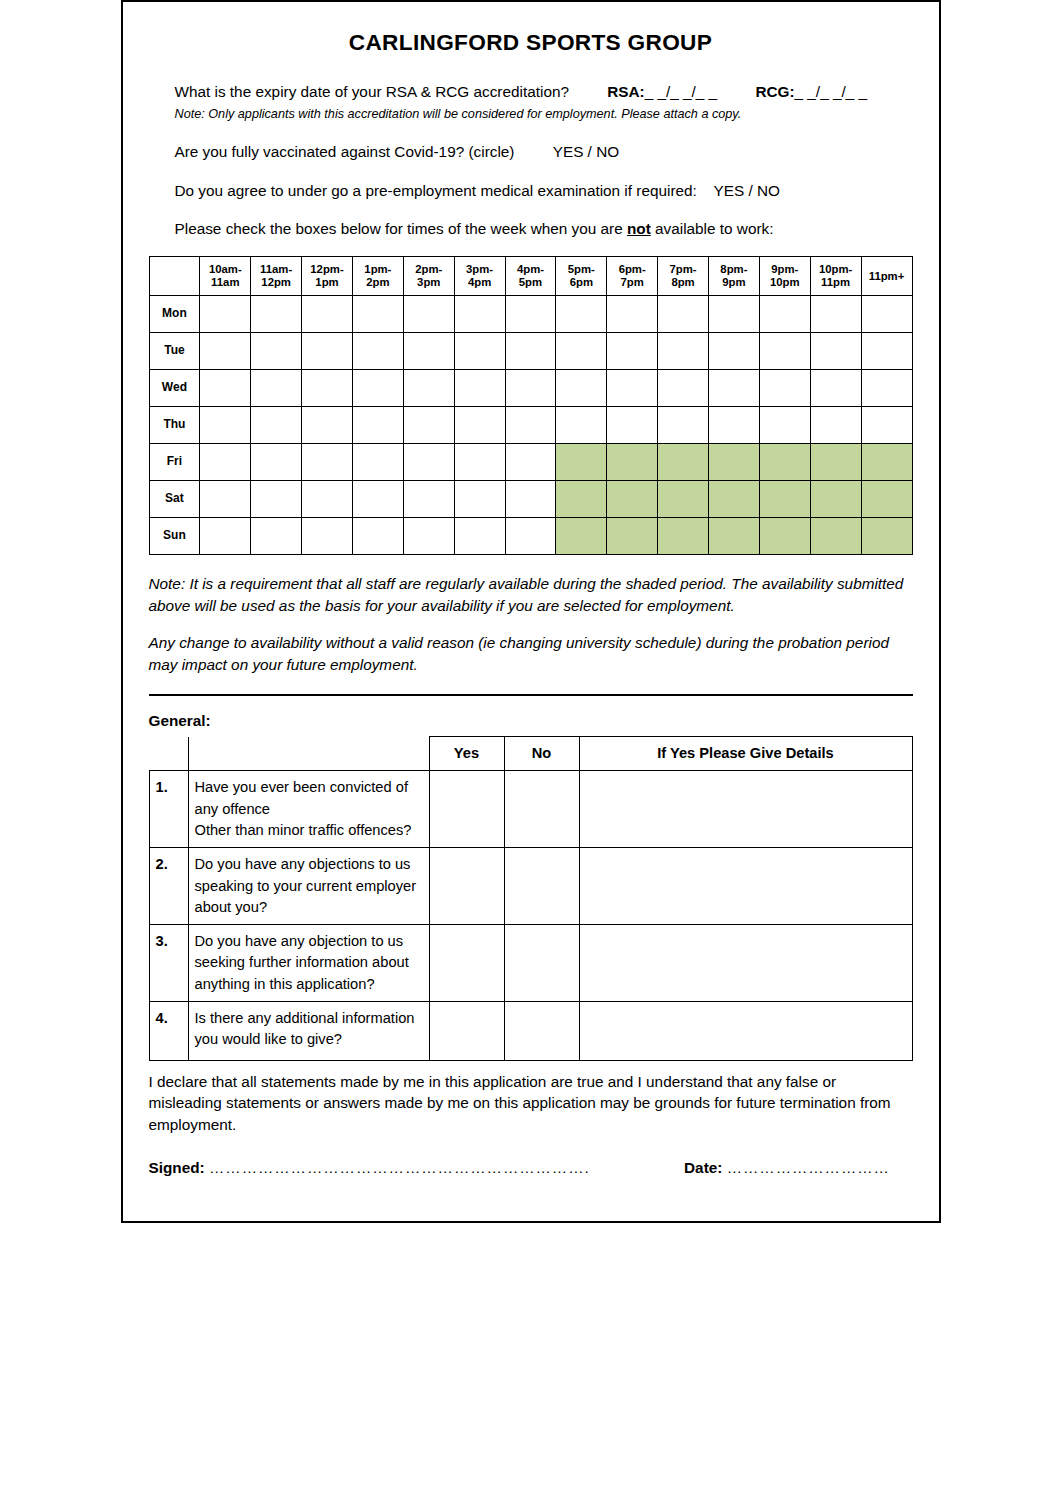CARLINGFORD SPORTS GROUP
What is the expiry date of your RSA & RCG accreditation? RSA:_ _/_ _/_ _ RCG:_ _/_ _/_ _
Note: Only applicants with this accreditation will be considered for employment. Please attach a copy.
Are you fully vaccinated against Covid-19? (circle) YES / NO
Do you agree to under go a pre-employment medical examination if required: YES / NO
Please check the boxes below for times of the week when you are not available to work:
| | 10am- 11am | 11am- 12pm | 12pm- 1pm | 1pm- 2pm | 2pm- 3pm | 3pm- 4pm | 4pm- 5pm | 5pm- 6pm | 6pm- 7pm | 7pm- 8pm | 8pm- 9pm | 9pm- 10pm | 10pm- 11pm | 11pm+ |
| --- | --- | --- | --- | --- | --- | --- | --- | --- | --- | --- | --- | --- | --- | --- |
| Mon | | | | | | | | | | | | | | |
| Tue | | | | | | | | | | | | | | |
| Wed | | | | | | | | | | | | | | |
| Thu | | | | | | | | | | | | | | |
| Fri | | | | | | | | | | | | | | |
| Sat | | | | | | | | | | | | | | |
| Sun | | | | | | | | | | | | | | |
Note: It is a requirement that all staff are regularly available during the shaded period. The availability submitted above will be used as the basis for your availability if you are selected for employment.
Any change to availability without a valid reason (ie changing university schedule) during the probation period may impact on your future employment.
General:
| | | Yes | No | If Yes Please Give Details |
| --- | --- | --- | --- | --- |
| 1. | Have you ever been convicted of any offence Other than minor traffic offences? | | | |
| 2. | Do you have any objections to us speaking to your current employer about you? | | | |
| 3. | Do you have any objection to us seeking further information about anything in this application? | | | |
| 4. | Is there any additional information you would like to give? | | | |
I declare that all statements made by me in this application are true and I understand that any false or misleading statements or answers made by me on this application may be grounds for future termination from employment.
Signed: ……………………………………………………………. Date: …………………………